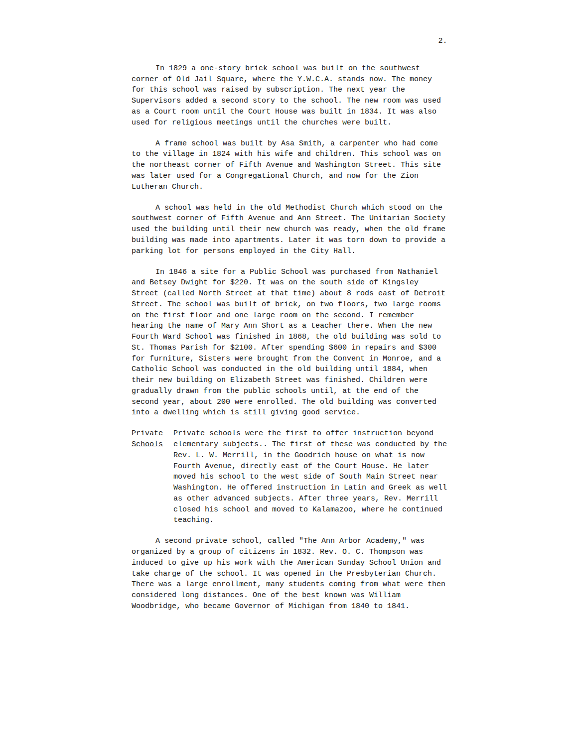2.
In 1829 a one-story brick school was built on the southwest corner of Old Jail Square, where the Y.W.C.A. stands now. The money for this school was raised by subscription. The next year the Supervisors added a second story to the school. The new room was used as a Court room until the Court House was built in 1834. It was also used for religious meetings until the churches were built.
A frame school was built by Asa Smith, a carpenter who had come to the village in 1824 with his wife and children. This school was on the northeast corner of Fifth Avenue and Washington Street. This site was later used for a Congregational Church, and now for the Zion Lutheran Church.
A school was held in the old Methodist Church which stood on the southwest corner of Fifth Avenue and Ann Street. The Unitarian Society used the building until their new church was ready, when the old frame building was made into apartments. Later it was torn down to provide a parking lot for persons employed in the City Hall.
In 1846 a site for a Public School was purchased from Nathaniel and Betsey Dwight for $220. It was on the south side of Kingsley Street (called North Street at that time) about 8 rods east of Detroit Street. The school was built of brick, on two floors, two large rooms on the first floor and one large room on the second. I remember hearing the name of Mary Ann Short as a teacher there. When the new Fourth Ward School was finished in 1868, the old building was sold to St. Thomas Parish for $2100. After spending $600 in repairs and $300 for furniture, Sisters were brought from the Convent in Monroe, and a Catholic School was conducted in the old building until 1884, when their new building on Elizabeth Street was finished. Children were gradually drawn from the public schools until, at the end of the second year, about 200 were enrolled. The old building was converted into a dwelling which is still giving good service.
Private Schools
Private schools were the first to offer instruction beyond elementary subjects.. The first of these was conducted by the Rev. L. W. Merrill, in the Goodrich house on what is now Fourth Avenue, directly east of the Court House. He later moved his school to the west side of South Main Street near Washington. He offered instruction in Latin and Greek as well as other advanced subjects. After three years, Rev. Merrill closed his school and moved to Kalamazoo, where he continued teaching.
A second private school, called "The Ann Arbor Academy," was organized by a group of citizens in 1832. Rev. O. C. Thompson was induced to give up his work with the American Sunday School Union and take charge of the school. It was opened in the Presbyterian Church. There was a large enrollment, many students coming from what were then considered long distances. One of the best known was William Woodbridge, who became Governor of Michigan from 1840 to 1841.